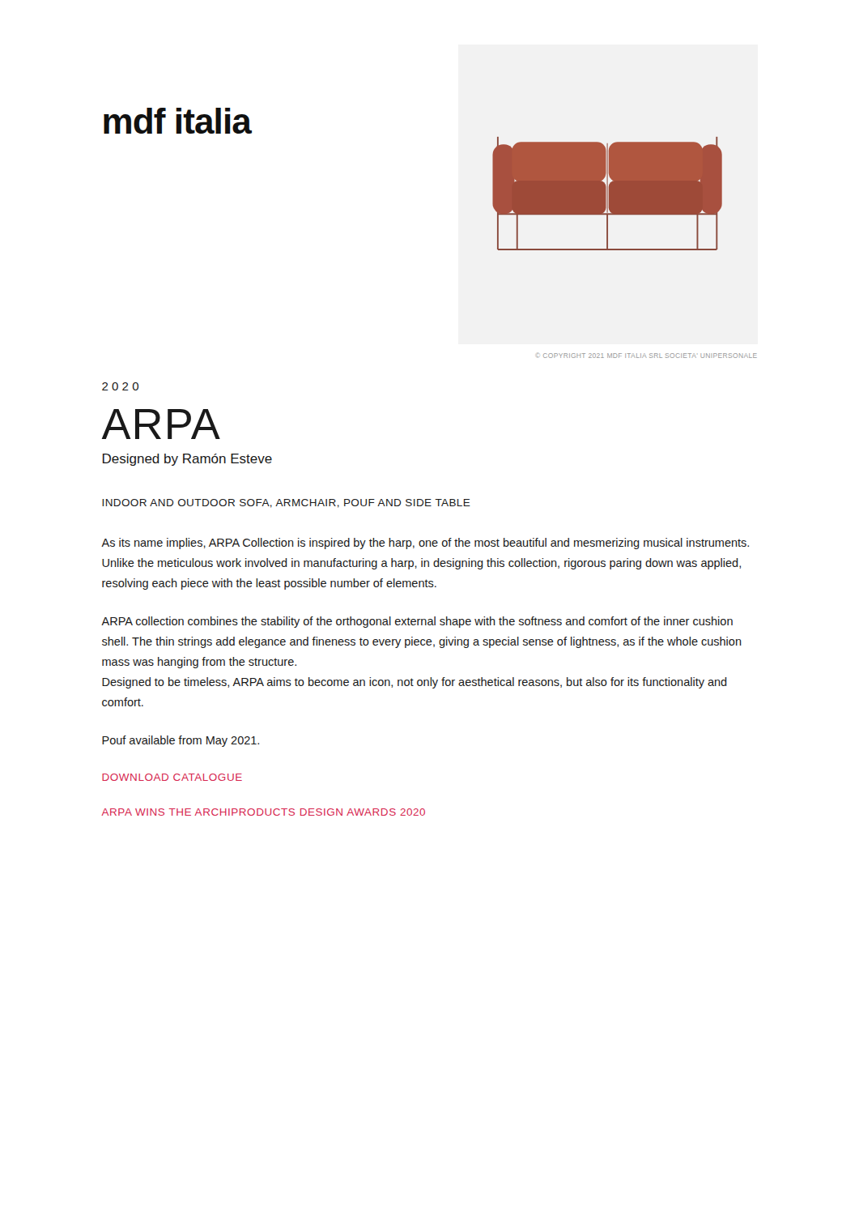mdf italia
© Copyright 2021 MDF Italia SRL Societa' Unipersonale
2020
ARPA
Designed by Ramón Esteve
Indoor and outdoor sofa, armchair, pouf and side table
As its name implies, ARPA Collection is inspired by the harp, one of the most beautiful and mesmerizing musical instruments. Unlike the meticulous work involved in manufacturing a harp, in designing this collection, rigorous paring down was applied, resolving each piece with the least possible number of elements.
ARPA collection combines the stability of the orthogonal external shape with the softness and comfort of the inner cushion shell. The thin strings add elegance and fineness to every piece, giving a special sense of lightness, as if the whole cushion mass was hanging from the structure.
Designed to be timeless, ARPA aims to become an icon, not only for aesthetical reasons, but also for its functionality and comfort.
Pouf available from May 2021.
Download catalogue ARPA wins the Archiproducts Design Awards 2020